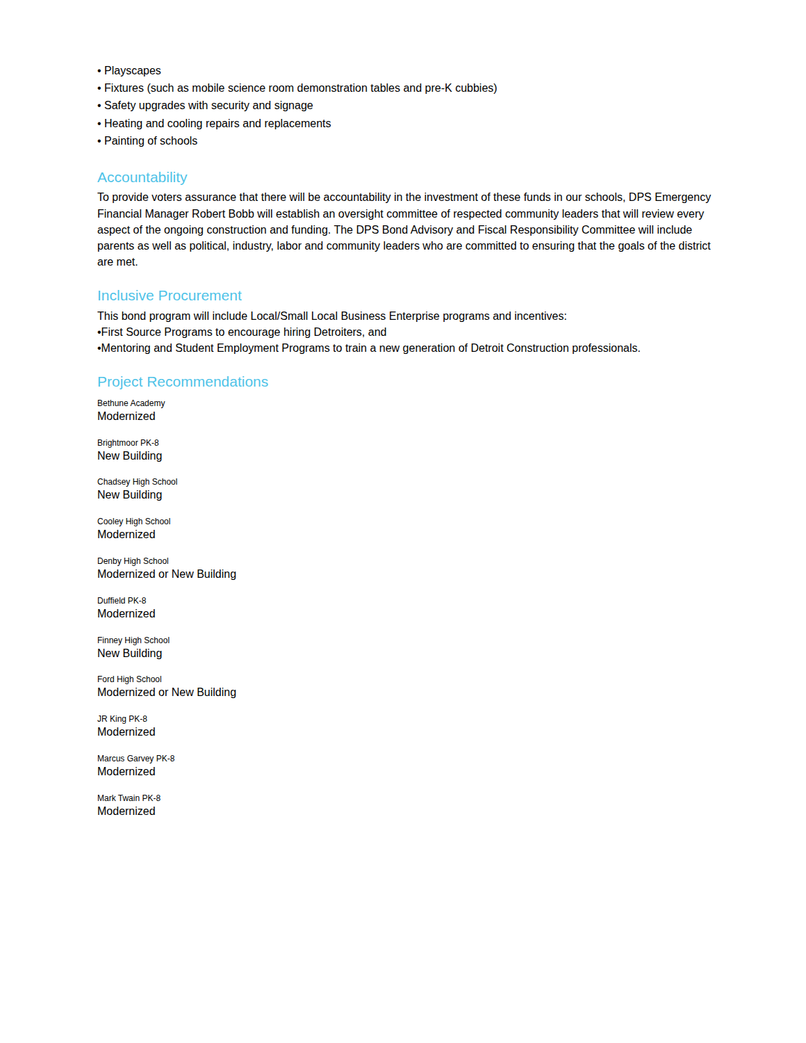• Playscapes
• Fixtures (such as mobile science room demonstration tables and pre-K cubbies)
• Safety upgrades with security and signage
• Heating and cooling repairs and replacements
• Painting of schools
Accountability
To provide voters assurance that there will be accountability in the investment of these funds in our schools, DPS Emergency Financial Manager Robert Bobb will establish an oversight committee of respected community leaders that will review every aspect of the ongoing construction and funding. The DPS Bond Advisory and Fiscal Responsibility Committee will include parents as well as political, industry, labor and community leaders who are committed to ensuring that the goals of the district are met.
Inclusive Procurement
This bond program will include Local/Small Local Business Enterprise programs and incentives:
•First Source Programs to encourage hiring Detroiters, and
•Mentoring and Student Employment Programs to train a new generation of Detroit Construction professionals.
Project Recommendations
Bethune Academy
Modernized
Brightmoor PK-8
New Building
Chadsey High School
New Building
Cooley High School
Modernized
Denby High School
Modernized or New Building
Duffield PK-8
Modernized
Finney High School
New Building
Ford High School
Modernized or New Building
JR King PK-8
Modernized
Marcus Garvey PK-8
Modernized
Mark Twain PK-8
Modernized